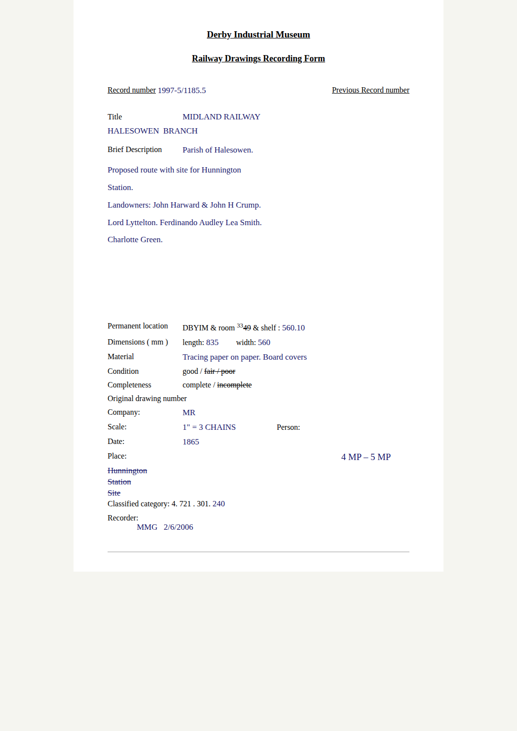Derby Industrial Museum
Railway Drawings Recording Form
Record number 1997-5/1185.5 Previous Record number
Title MIDLAND RAILWAY
HALESOWEN BRANCH
Brief Description Parish of Halesowen.
Proposed route with site for Hunnington
Station.
Landowners: John Harward & John H Crump.
Lord Lyttelton. Ferdinando Audley Lea Smith.
Charlotte Green.
Permanent location DBYIM & room 3349 & shelf : 560.10
Dimensions ( mm ) length: 835 width: 560
Material Tracing paper on paper. Board covers
Condition good / fair / poor
Completeness complete / incomplete
Original drawing number
Company: MR
Scale: 1" = 3 CHAINS Person:
Date: 1865
Place: 4 MP – 5 MP
Hunnington
Station
Site
Classified category: 4. 721 . 301. 240
Recorder:
MMG 2/6/2006